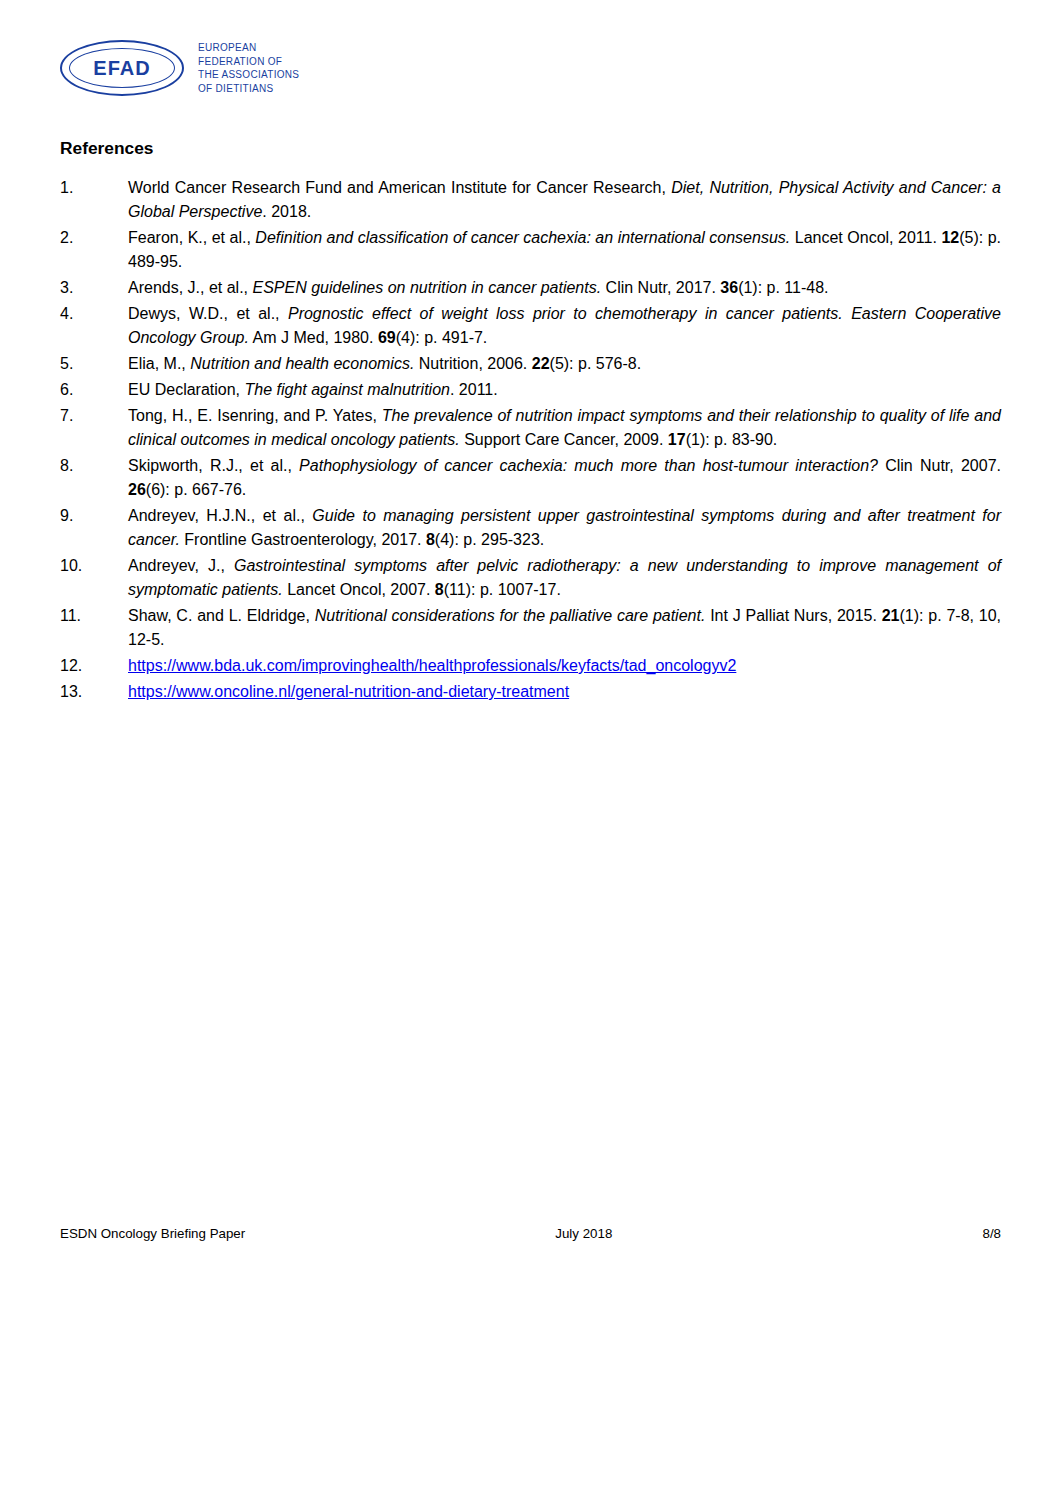EFAD
European
Federation of
the Associations
of Dietitians
References
1. World Cancer Research Fund and American Institute for Cancer Research, Diet, Nutrition, Physical Activity and Cancer: a Global Perspective. 2018.
2. Fearon, K., et al., Definition and classification of cancer cachexia: an international consensus. Lancet Oncol, 2011. 12(5): p. 489-95.
3. Arends, J., et al., ESPEN guidelines on nutrition in cancer patients. Clin Nutr, 2017. 36(1): p. 11-48.
4. Dewys, W.D., et al., Prognostic effect of weight loss prior to chemotherapy in cancer patients. Eastern Cooperative Oncology Group. Am J Med, 1980. 69(4): p. 491-7.
5. Elia, M., Nutrition and health economics. Nutrition, 2006. 22(5): p. 576-8.
6. EU Declaration, The fight against malnutrition. 2011.
7. Tong, H., E. Isenring, and P. Yates, The prevalence of nutrition impact symptoms and their relationship to quality of life and clinical outcomes in medical oncology patients. Support Care Cancer, 2009. 17(1): p. 83-90.
8. Skipworth, R.J., et al., Pathophysiology of cancer cachexia: much more than host-tumour interaction? Clin Nutr, 2007. 26(6): p. 667-76.
9. Andreyev, H.J.N., et al., Guide to managing persistent upper gastrointestinal symptoms during and after treatment for cancer. Frontline Gastroenterology, 2017. 8(4): p. 295-323.
10. Andreyev, J., Gastrointestinal symptoms after pelvic radiotherapy: a new understanding to improve management of symptomatic patients. Lancet Oncol, 2007. 8(11): p. 1007-17.
11. Shaw, C. and L. Eldridge, Nutritional considerations for the palliative care patient. Int J Palliat Nurs, 2015. 21(1): p. 7-8, 10, 12-5.
12. https://www.bda.uk.com/improvinghealth/healthprofessionals/keyfacts/tad_oncologyv2
13. https://www.oncoline.nl/general-nutrition-and-dietary-treatment
ESDN Oncology Briefing Paper
July 2018
8/8